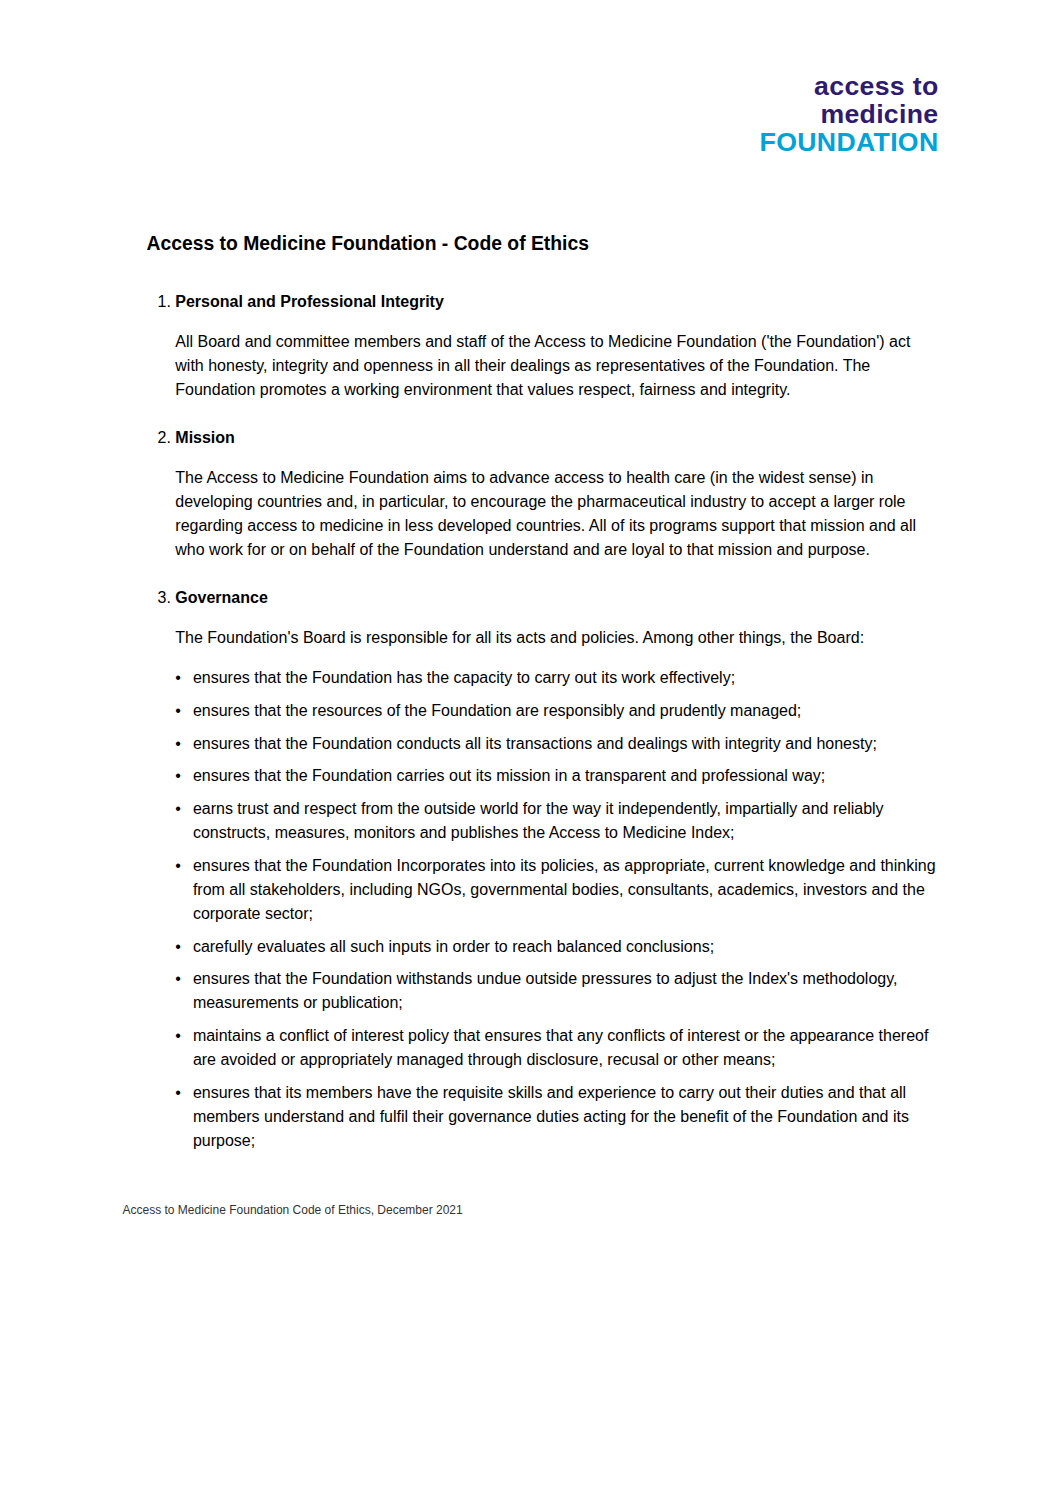access to
medicine
Foundation
Access to Medicine Foundation - Code of Ethics
Personal and Professional Integrity
All Board and committee members and staff of the Access to Medicine Foundation ('the Foundation') act with honesty, integrity and openness in all their dealings as representatives of the Foundation. The Foundation promotes a working environment that values respect, fairness and integrity.
Mission
The Access to Medicine Foundation aims to advance access to health care (in the widest sense) in developing countries and, in particular, to encourage the pharmaceutical industry to accept a larger role regarding access to medicine in less developed countries. All of its programs support that mission and all who work for or on behalf of the Foundation understand and are loyal to that mission and purpose.
Governance
The Foundation's Board is responsible for all its acts and policies. Among other things, the Board:
ensures that the Foundation has the capacity to carry out its work effectively;
ensures that the resources of the Foundation are responsibly and prudently managed;
ensures that the Foundation conducts all its transactions and dealings with integrity and honesty;
ensures that the Foundation carries out its mission in a transparent and professional way;
earns trust and respect from the outside world for the way it independently, impartially and reliably constructs, measures, monitors and publishes the Access to Medicine Index;
ensures that the Foundation Incorporates into its policies, as appropriate, current knowledge and thinking from all stakeholders, including NGOs, governmental bodies, consultants, academics, investors and the corporate sector;
carefully evaluates all such inputs in order to reach balanced conclusions;
ensures that the Foundation withstands undue outside pressures to adjust the Index's methodology, measurements or publication;
maintains a conflict of interest policy that ensures that any conflicts of interest or the appearance thereof are avoided or appropriately managed through disclosure, recusal or other means;
ensures that its members have the requisite skills and experience to carry out their duties and that all members understand and fulfil their governance duties acting for the benefit of the Foundation and its purpose;
Access to Medicine Foundation Code of Ethics, December 2021